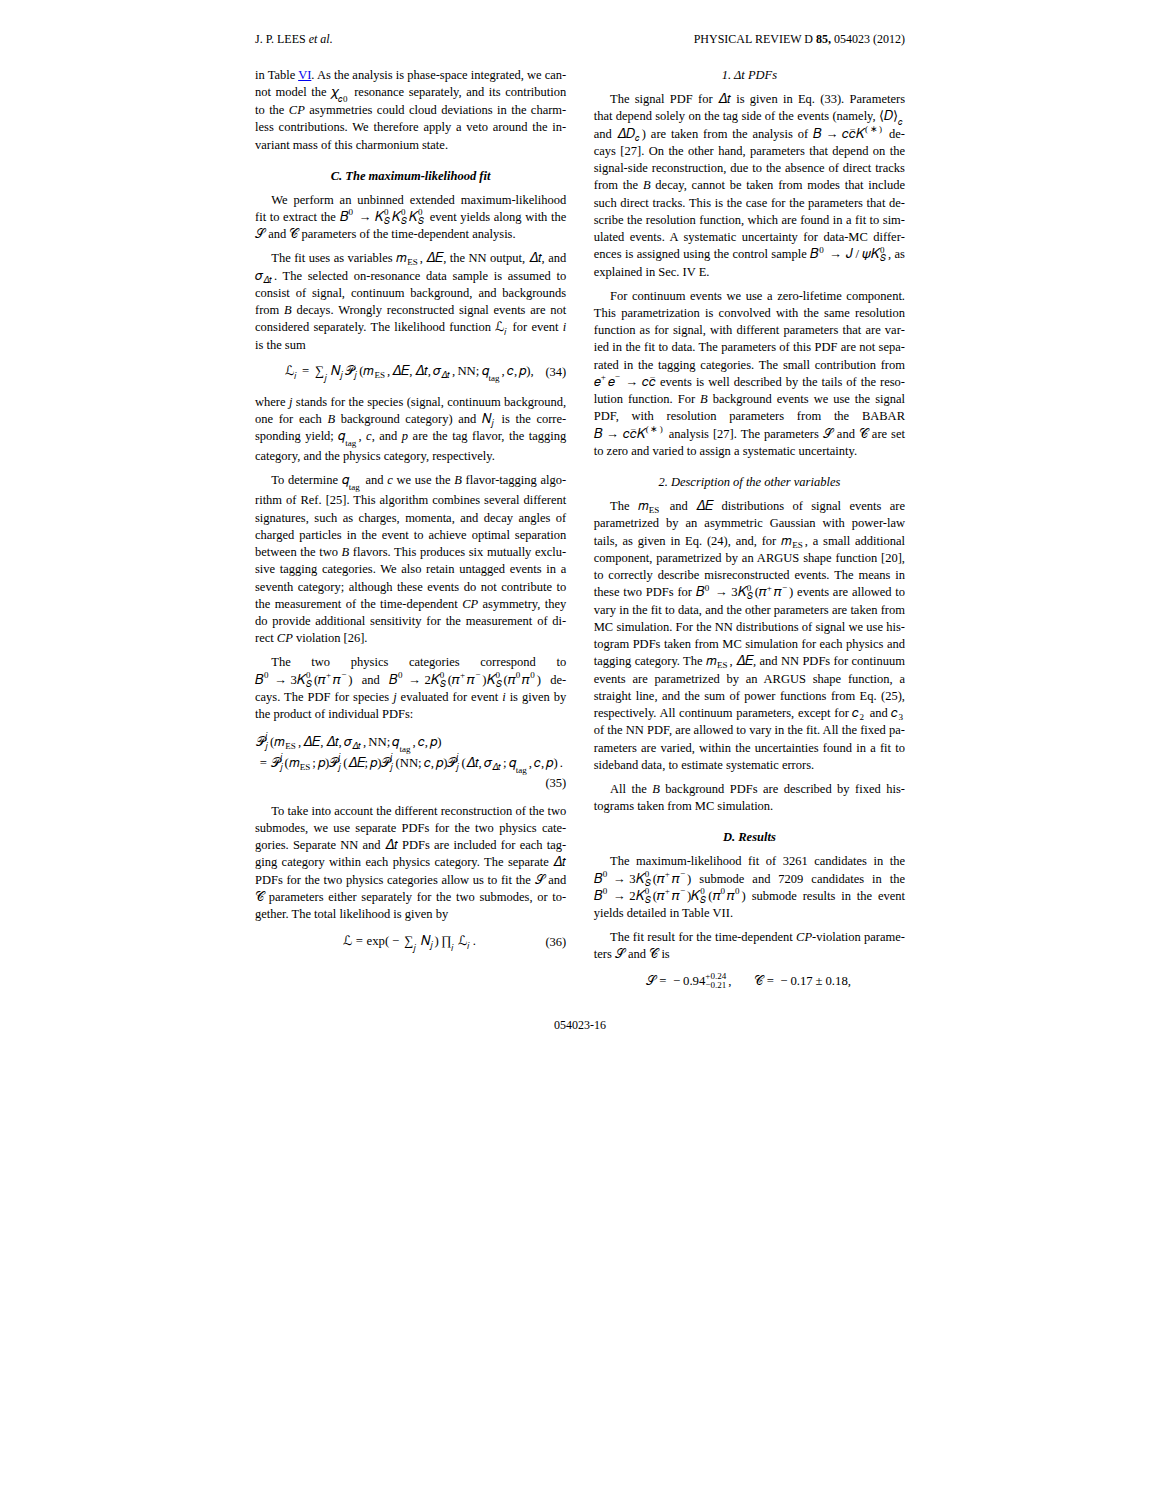J. P. LEES et al.
PHYSICAL REVIEW D 85, 054023 (2012)
in Table VI. As the analysis is phase-space integrated, we cannot model the χc0 resonance separately, and its contribution to the CP asymmetries could cloud deviations in the charmless contributions. We therefore apply a veto around the invariant mass of this charmonium state.
C. The maximum-likelihood fit
We perform an unbinned extended maximum-likelihood fit to extract the B0→KS0KS0KS0 event yields along with the 𝒮 and 𝒞 parameters of the time-dependent analysis.
The fit uses as variables mES, ΔE, the NN output, Δt, and σΔt. The selected on-resonance data sample is assumed to consist of signal, continuum background, and backgrounds from B decays. Wrongly reconstructed signal events are not considered separately. The likelihood function ℒi for event i is the sum
ℒi = ∑j Nj 𝒫j (mES, ΔE, Δt, σΔt, NN; qtag,c,p), (34)
where j stands for the species (signal, continuum background, one for each B background category) and Nj is the corresponding yield; qtag, c, and p are the tag flavor, the tagging category, and the physics category, respectively.
To determine qtag and c we use the B flavor-tagging algorithm of Ref. [25]. This algorithm combines several different signatures, such as charges, momenta, and decay angles of charged particles in the event to achieve optimal separation between the two B flavors. This produces six mutually exclusive tagging categories. We also retain untagged events in a seventh category; although these events do not contribute to the measurement of the time-dependent CP asymmetry, they do provide additional sensitivity for the measurement of direct CP violation [26].
The two physics categories correspond to B0→3KS0(π+π−) and B0→2KS0(π+π−)KS0(π0π0) decays. The PDF for species j evaluated for event i is given by the product of individual PDFs:
𝒫ji (mES, ΔE, Δt, σΔt, NN; qtag,c,p) = 𝒫ji(mES;p) 𝒫ji(ΔE;p) 𝒫ji(NN;c,p) 𝒫ji(Δt,σΔt;qtag,c,p). (35)
To take into account the different reconstruction of the two submodes, we use separate PDFs for the two physics categories. Separate NN and Δt PDFs are included for each tagging category within each physics category. The separate Δt PDFs for the two physics categories allow us to fit the 𝒮 and 𝒞 parameters either separately for the two submodes, or together. The total likelihood is given by
ℒ= exp ( −∑jNj ) ∏iℒi. (36)
1. Δt PDFs
The signal PDF for Δt is given in Eq. (33). Parameters that depend solely on the tag side of the events (namely, ⟨D⟩c and ΔDc) are taken from the analysis of B→cc¯K(∗) decays [27]. On the other hand, parameters that depend on the signal-side reconstruction, due to the absence of direct tracks from the B decay, cannot be taken from modes that include such direct tracks. This is the case for the parameters that describe the resolution function, which are found in a fit to simulated events. A systematic uncertainty for data-MC differences is assigned using the control sample B0→J/ψKS0, as explained in Sec. IV E.
For continuum events we use a zero-lifetime component. This parametrization is convolved with the same resolution function as for signal, with different parameters that are varied in the fit to data. The parameters of this PDF are not separated in the tagging categories. The small contribution from e+e−→cc¯ events is well described by the tails of the resolution function. For B background events we use the signal PDF, with resolution parameters from the BABAR B→cc¯K(∗) analysis [27]. The parameters 𝒮 and 𝒞 are set to zero and varied to assign a systematic uncertainty.
2. Description of the other variables
The mES and ΔE distributions of signal events are parametrized by an asymmetric Gaussian with power-law tails, as given in Eq. (24), and, for mES, a small additional component, parametrized by an ARGUS shape function [20], to correctly describe misreconstructed events. The means in these two PDFs for B0→3KS0(π+π−) events are allowed to vary in the fit to data, and the other parameters are taken from MC simulation. For the NN distributions of signal we use histogram PDFs taken from MC simulation for each physics and tagging category. The mES, ΔE, and NN PDFs for continuum events are parametrized by an ARGUS shape function, a straight line, and the sum of power functions from Eq. (25), respectively. All continuum parameters, except for c2 and c3 of the NN PDF, are allowed to vary in the fit. All the fixed parameters are varied, within the uncertainties found in a fit to sideband data, to estimate systematic errors.
All the B background PDFs are described by fixed histograms taken from MC simulation.
D. Results
The maximum-likelihood fit of 3261 candidates in the B0→3KS0(π+π−) submode and 7209 candidates in the B0→2KS0(π+π−)KS0(π0π0) submode results in the event yields detailed in Table VII.
The fit result for the time-dependent CP-violation parameters 𝒮 and 𝒞 is
𝒮=−0.94 −0.21+0.24 , 𝒞=−0.17±0.18,
054023-16